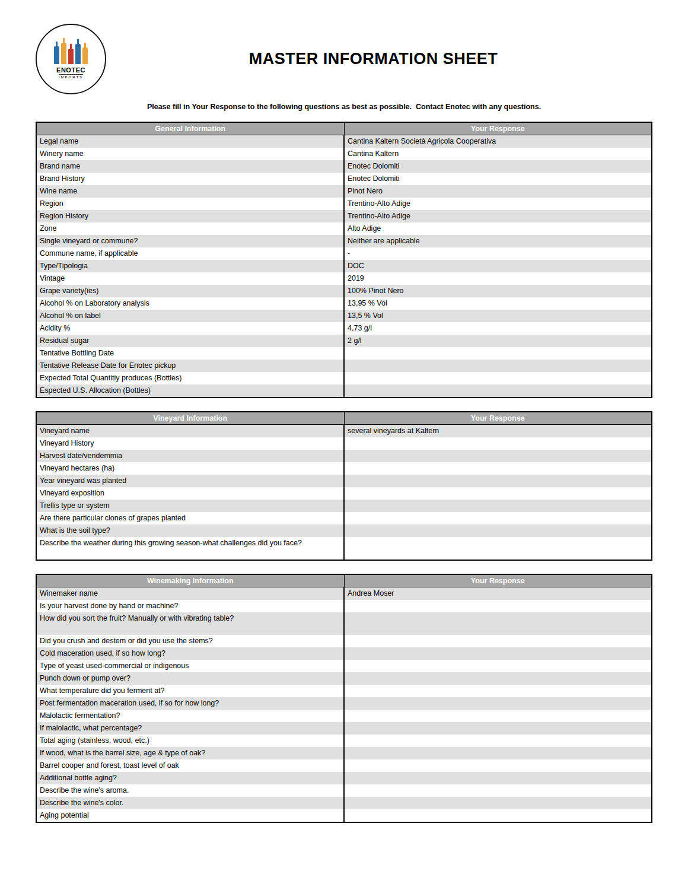ENOTEC
IMPORTS
MASTER INFORMATION SHEET
Please fill in Your Response to the following questions as best as possible. Contact Enotec with any questions.
| General Information | Your Response |
| --- | --- |
| Legal name | Cantina Kaltern Società Agricola Cooperativa |
| Winery name | Cantina Kaltern |
| Brand name | Enotec Dolomiti |
| Brand History | Enotec Dolomiti |
| Wine name | Pinot Nero |
| Region | Trentino-Alto Adige |
| Region History | Trentino-Alto Adige |
| Zone | Alto Adige |
| Single vineyard or commune? | Neither are applicable |
| Commune name, if applicable | - |
| Type/Tipologia | DOC |
| Vintage | 2019 |
| Grape variety(ies) | 100% Pinot Nero |
| Alcohol % on Laboratory analysis | 13,95 % Vol |
| Alcohol % on label | 13,5 % Vol |
| Acidity % | 4,73 g/l |
| Residual sugar | 2 g/l |
| Tentative Bottling Date | |
| Tentative Release Date for Enotec pickup | |
| Expected Total Quantitiy produces (Bottles) | |
| Espected U.S. Allocation (Bottles) | |
| Vineyard Information | Your Response |
| --- | --- |
| Vineyard name | several vineyards at Kaltern |
| Vineyard History | |
| Harvest date/vendemmia | |
| Vineyard hectares (ha) | |
| Year vineyard was planted | |
| Vineyard exposition | |
| Trellis type or system | |
| Are there particular clones of grapes planted | |
| What is the soil type? | |
| Describe the weather during this growing season-what challenges did you face? | |
| Winemaking Information | Your Response |
| --- | --- |
| Winemaker name | Andrea Moser |
| Is your harvest done by hand or machine? | |
| How did you sort the fruit? Manually or with vibrating table? | |
| Did you crush and destem or did you use the stems? | |
| Cold maceration used, if so how long? | |
| Type of yeast used-commercial or indigenous | |
| Punch down or pump over? | |
| What temperature did you ferment at? | |
| Post fermentation maceration used, if so for how long? | |
| Malolactic fermentation? | |
| If malolactic, what percentage? | |
| Total aging (stainless, wood, etc.) | |
| If wood, what is the barrel size, age & type of oak? | |
| Barrel cooper and forest, toast level of oak | |
| Additional bottle aging? | |
| Describe the wine's aroma. | |
| Describe the wine's color. | |
| Aging potential | |